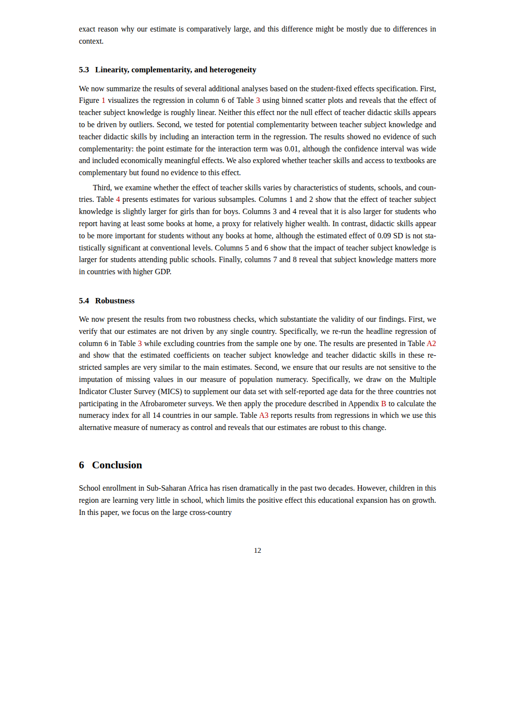exact reason why our estimate is comparatively large, and this difference might be mostly due to differences in context.
5.3 Linearity, complementarity, and heterogeneity
We now summarize the results of several additional analyses based on the student-fixed effects specification. First, Figure 1 visualizes the regression in column 6 of Table 3 using binned scatter plots and reveals that the effect of teacher subject knowledge is roughly linear. Neither this effect nor the null effect of teacher didactic skills appears to be driven by outliers. Second, we tested for potential complementarity between teacher subject knowledge and teacher didactic skills by including an interaction term in the regression. The results showed no evidence of such complementarity: the point estimate for the interaction term was 0.01, although the confidence interval was wide and included economically meaningful effects. We also explored whether teacher skills and access to textbooks are complementary but found no evidence to this effect.
Third, we examine whether the effect of teacher skills varies by characteristics of students, schools, and countries. Table 4 presents estimates for various subsamples. Columns 1 and 2 show that the effect of teacher subject knowledge is slightly larger for girls than for boys. Columns 3 and 4 reveal that it is also larger for students who report having at least some books at home, a proxy for relatively higher wealth. In contrast, didactic skills appear to be more important for students without any books at home, although the estimated effect of 0.09 SD is not statistically significant at conventional levels. Columns 5 and 6 show that the impact of teacher subject knowledge is larger for students attending public schools. Finally, columns 7 and 8 reveal that subject knowledge matters more in countries with higher GDP.
5.4 Robustness
We now present the results from two robustness checks, which substantiate the validity of our findings. First, we verify that our estimates are not driven by any single country. Specifically, we re-run the headline regression of column 6 in Table 3 while excluding countries from the sample one by one. The results are presented in Table A2 and show that the estimated coefficients on teacher subject knowledge and teacher didactic skills in these restricted samples are very similar to the main estimates. Second, we ensure that our results are not sensitive to the imputation of missing values in our measure of population numeracy. Specifically, we draw on the Multiple Indicator Cluster Survey (MICS) to supplement our data set with self-reported age data for the three countries not participating in the Afrobarometer surveys. We then apply the procedure described in Appendix B to calculate the numeracy index for all 14 countries in our sample. Table A3 reports results from regressions in which we use this alternative measure of numeracy as control and reveals that our estimates are robust to this change.
6 Conclusion
School enrollment in Sub-Saharan Africa has risen dramatically in the past two decades. However, children in this region are learning very little in school, which limits the positive effect this educational expansion has on growth. In this paper, we focus on the large cross-country
12